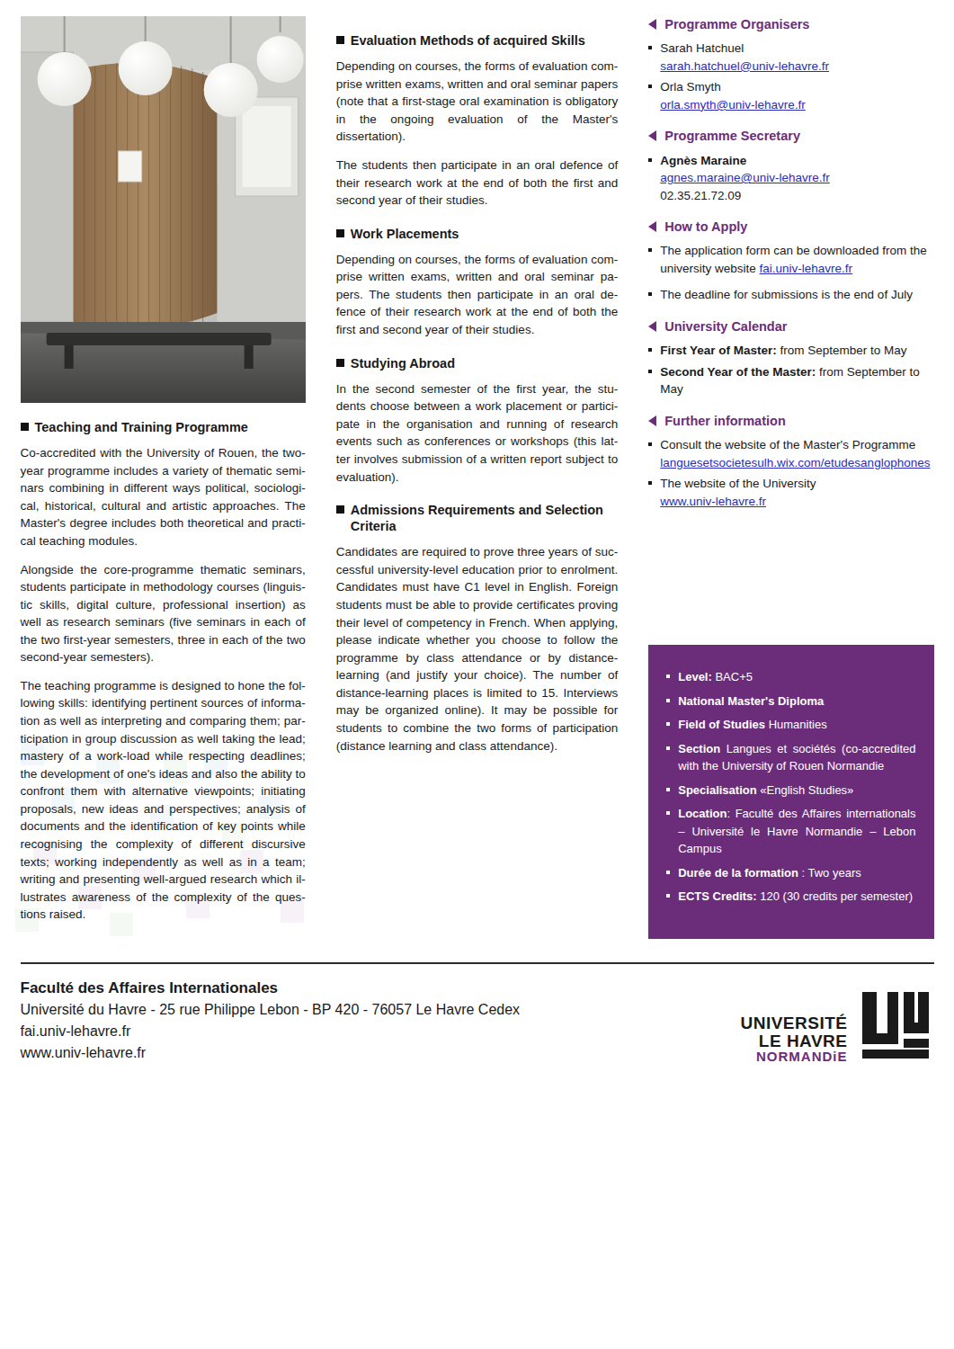Teaching and Training Programme
Co-accredited with the University of Rouen, the two-year programme includes a variety of thematic seminars combining in different ways political, sociological, historical, cultural and artistic approaches. The Master's degree includes both theoretical and practical teaching modules.
Alongside the core-programme thematic seminars, students participate in methodology courses (linguistic skills, digital culture, professional insertion) as well as research seminars (five seminars in each of the two first-year semesters, three in each of the two second-year semesters).
The teaching programme is designed to hone the following skills: identifying pertinent sources of information as well as interpreting and comparing them; participation in group discussion as well taking the lead; mastery of a work-load while respecting deadlines; the development of one's ideas and also the ability to confront them with alternative viewpoints; initiating proposals, new ideas and perspectives; analysis of documents and the identification of key points while recognising the complexity of different discursive texts; working independently as well as in a team; writing and presenting well-argued research which illustrates awareness of the complexity of the questions raised.
Evaluation Methods of acquired Skills
Depending on courses, the forms of evaluation comprise written exams, written and oral seminar papers (note that a first-stage oral examination is obligatory in the ongoing evaluation of the Master's dissertation).
The students then participate in an oral defence of their research work at the end of both the first and second year of their studies.
Work Placements
Depending on courses, the forms of evaluation comprise written exams, written and oral seminar papers. The students then participate in an oral defence of their research work at the end of both the first and second year of their studies.
Studying Abroad
In the second semester of the first year, the students choose between a work placement or participate in the organisation and running of research events such as conferences or workshops (this latter involves submission of a written report subject to evaluation).
Admissions Requirements and Selection Criteria
Candidates are required to prove three years of successful university-level education prior to enrolment. Candidates must have C1 level in English. Foreign students must be able to provide certificates proving their level of competency in French. When applying, please indicate whether you choose to follow the programme by class attendance or by distance-learning (and justify your choice). The number of distance-learning places is limited to 15. Interviews may be organized online). It may be possible for students to combine the two forms of participation (distance learning and class attendance).
Programme Organisers
Sarah Hatchuel
sarah.hatchuel@univ-lehavre.fr
Orla Smyth
orla.smyth@univ-lehavre.fr
Programme Secretary
Agnès Maraine
agnes.maraine@univ-lehavre.fr
02.35.21.72.09
How to Apply
The application form can be downloaded from the university website fai.univ-lehavre.fr
The deadline for submissions is the end of July
University Calendar
First Year of Master: from September to May
Second Year of the Master: from September to May
Further information
Consult the website of the Master's Programme
languesetsocietesulh.wix.com/etudesanglophones
The website of the University
www.univ-lehavre.fr
Level: BAC+5
National Master's Diploma
Field of Studies Humanities
Section Langues et sociétés (co-accredited with the University of Rouen Normandie
Specialisation «English Studies»
Location: Faculté des Affaires internationals – Université le Havre Normandie – Lebon Campus
Durée de la formation : Two years
ECTS Credits: 120 (30 credits per semester)
Faculté des Affaires Internationales
Université du Havre - 25 rue Philippe Lebon - BP 420 - 76057 Le Havre Cedex
fai.univ-lehavre.fr
www.univ-lehavre.fr
UNIVERSITÉ
LE HAVRE
NORMANDiE